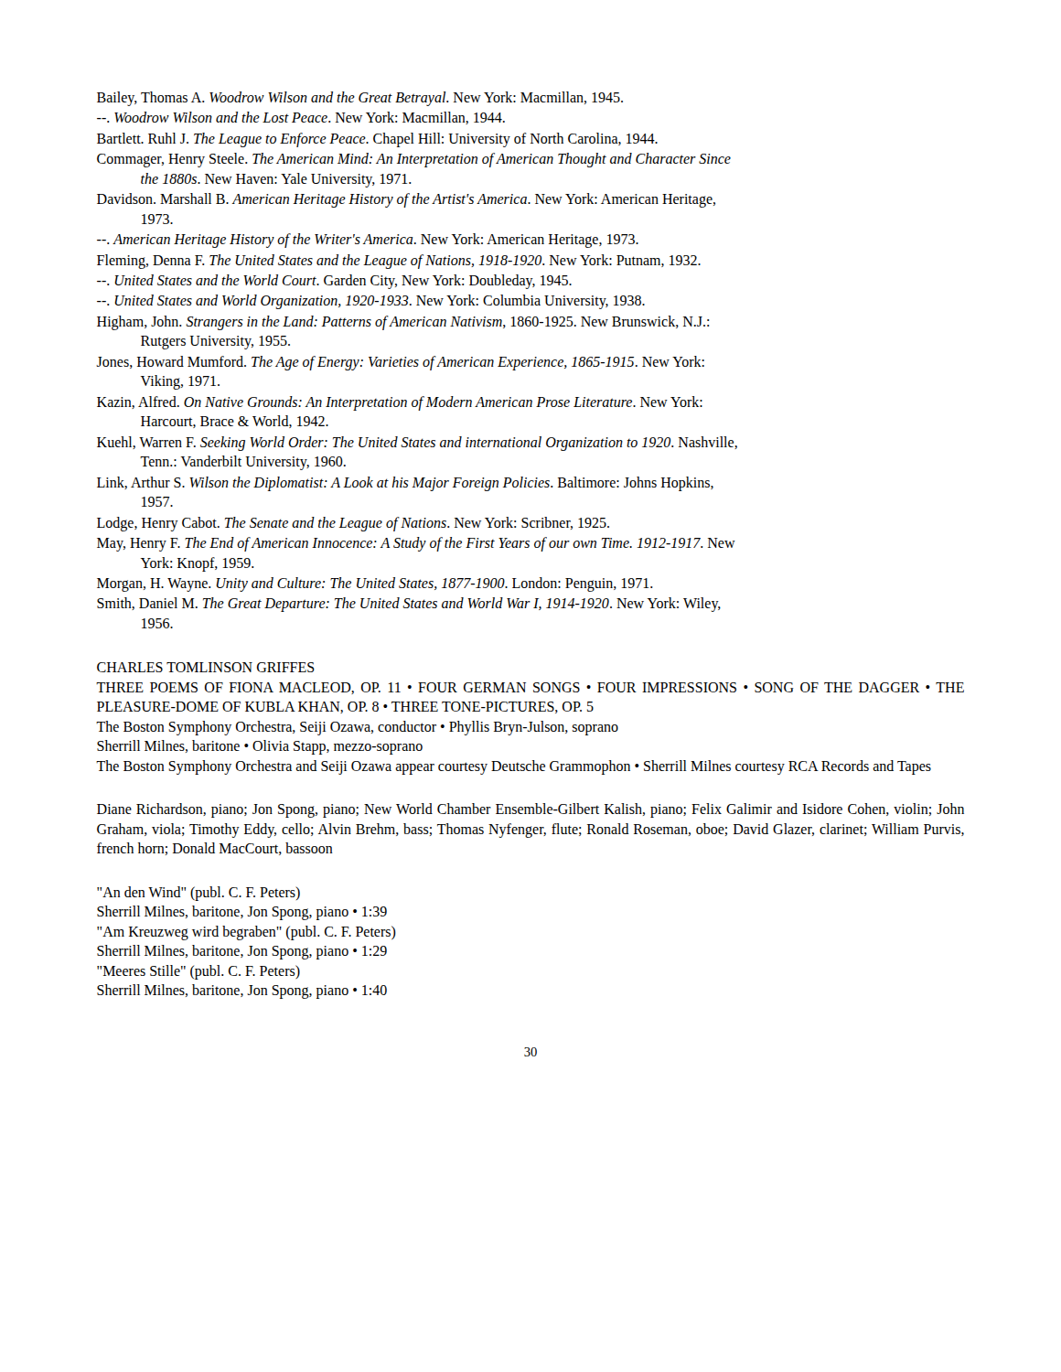Bailey, Thomas A. Woodrow Wilson and the Great Betrayal. New York: Macmillan, 1945.
--. Woodrow Wilson and the Lost Peace. New York: Macmillan, 1944.
Bartlett. Ruhl J. The League to Enforce Peace. Chapel Hill: University of North Carolina, 1944.
Commager, Henry Steele. The American Mind: An Interpretation of American Thought and Character Since the 1880s. New Haven: Yale University, 1971.
Davidson. Marshall B. American Heritage History of the Artist's America. New York: American Heritage, 1973.
--. American Heritage History of the Writer's America. New York: American Heritage, 1973.
Fleming, Denna F. The United States and the League of Nations, 1918-1920. New York: Putnam, 1932.
--. United States and the World Court. Garden City, New York: Doubleday, 1945.
--. United States and World Organization, 1920-1933. New York: Columbia University, 1938.
Higham, John. Strangers in the Land: Patterns of American Nativism, 1860-1925. New Brunswick, N.J.: Rutgers University, 1955.
Jones, Howard Mumford. The Age of Energy: Varieties of American Experience, 1865-1915. New York: Viking, 1971.
Kazin, Alfred. On Native Grounds: An Interpretation of Modern American Prose Literature. New York: Harcourt, Brace & World, 1942.
Kuehl, Warren F. Seeking World Order: The United States and international Organization to 1920. Nashville, Tenn.: Vanderbilt University, 1960.
Link, Arthur S. Wilson the Diplomatist: A Look at his Major Foreign Policies. Baltimore: Johns Hopkins, 1957.
Lodge, Henry Cabot. The Senate and the League of Nations. New York: Scribner, 1925.
May, Henry F. The End of American Innocence: A Study of the First Years of our own Time. 1912-1917. New York: Knopf, 1959.
Morgan, H. Wayne. Unity and Culture: The United States, 1877-1900. London: Penguin, 1971.
Smith, Daniel M. The Great Departure: The United States and World War I, 1914-1920. New York: Wiley, 1956.
CHARLES TOMLINSON GRIFFES
THREE POEMS OF FIONA MACLEOD, OP. 11 • FOUR GERMAN SONGS • FOUR IMPRESSIONS • SONG OF THE DAGGER • THE PLEASURE-DOME OF KUBLA KHAN, OP. 8 • THREE TONE-PICTURES, OP. 5
The Boston Symphony Orchestra, Seiji Ozawa, conductor • Phyllis Bryn-Julson, soprano
Sherrill Milnes, baritone • Olivia Stapp, mezzo-soprano
The Boston Symphony Orchestra and Seiji Ozawa appear courtesy Deutsche Grammophon • Sherrill Milnes courtesy RCA Records and Tapes
Diane Richardson, piano; Jon Spong, piano; New World Chamber Ensemble-Gilbert Kalish, piano; Felix Galimir and Isidore Cohen, violin; John Graham, viola; Timothy Eddy, cello; Alvin Brehm, bass; Thomas Nyfenger, flute; Ronald Roseman, oboe; David Glazer, clarinet; William Purvis, french horn; Donald MacCourt, bassoon
"An den Wind" (publ. C. F. Peters)
Sherrill Milnes, baritone, Jon Spong, piano • 1:39
"Am Kreuzweg wird begraben" (publ. C. F. Peters)
Sherrill Milnes, baritone, Jon Spong, piano • 1:29
"Meeres Stille" (publ. C. F. Peters)
Sherrill Milnes, baritone, Jon Spong, piano • 1:40
30